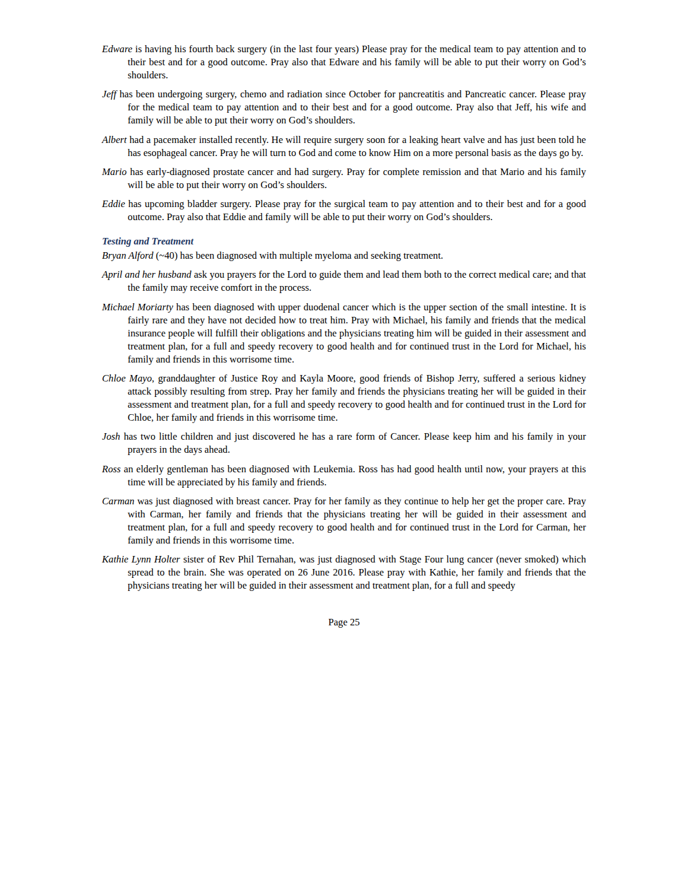Edware is having his fourth back surgery (in the last four years) Please pray for the medical team to pay attention and to their best and for a good outcome. Pray also that Edware and his family will be able to put their worry on God’s shoulders.
Jeff has been undergoing surgery, chemo and radiation since October for pancreatitis and Pancreatic cancer. Please pray for the medical team to pay attention and to their best and for a good outcome. Pray also that Jeff, his wife and family will be able to put their worry on God’s shoulders.
Albert had a pacemaker installed recently. He will require surgery soon for a leaking heart valve and has just been told he has esophageal cancer. Pray he will turn to God and come to know Him on a more personal basis as the days go by.
Mario has early-diagnosed prostate cancer and had surgery. Pray for complete remission and that Mario and his family will be able to put their worry on God’s shoulders.
Eddie has upcoming bladder surgery. Please pray for the surgical team to pay attention and to their best and for a good outcome. Pray also that Eddie and family will be able to put their worry on God’s shoulders.
Testing and Treatment
Bryan Alford (~40) has been diagnosed with multiple myeloma and seeking treatment.
April and her husband ask you prayers for the Lord to guide them and lead them both to the correct medical care; and that the family may receive comfort in the process.
Michael Moriarty has been diagnosed with upper duodenal cancer which is the upper section of the small intestine. It is fairly rare and they have not decided how to treat him. Pray with Michael, his family and friends that the medical insurance people will fulfill their obligations and the physicians treating him will be guided in their assessment and treatment plan, for a full and speedy recovery to good health and for continued trust in the Lord for Michael, his family and friends in this worrisome time.
Chloe Mayo, granddaughter of Justice Roy and Kayla Moore, good friends of Bishop Jerry, suffered a serious kidney attack possibly resulting from strep. Pray her family and friends the physicians treating her will be guided in their assessment and treatment plan, for a full and speedy recovery to good health and for continued trust in the Lord for Chloe, her family and friends in this worrisome time.
Josh has two little children and just discovered he has a rare form of Cancer. Please keep him and his family in your prayers in the days ahead.
Ross an elderly gentleman has been diagnosed with Leukemia. Ross has had good health until now, your prayers at this time will be appreciated by his family and friends.
Carman was just diagnosed with breast cancer. Pray for her family as they continue to help her get the proper care. Pray with Carman, her family and friends that the physicians treating her will be guided in their assessment and treatment plan, for a full and speedy recovery to good health and for continued trust in the Lord for Carman, her family and friends in this worrisome time.
Kathie Lynn Holter sister of Rev Phil Ternahan, was just diagnosed with Stage Four lung cancer (never smoked) which spread to the brain. She was operated on 26 June 2016. Please pray with Kathie, her family and friends that the physicians treating her will be guided in their assessment and treatment plan, for a full and speedy
Page 25